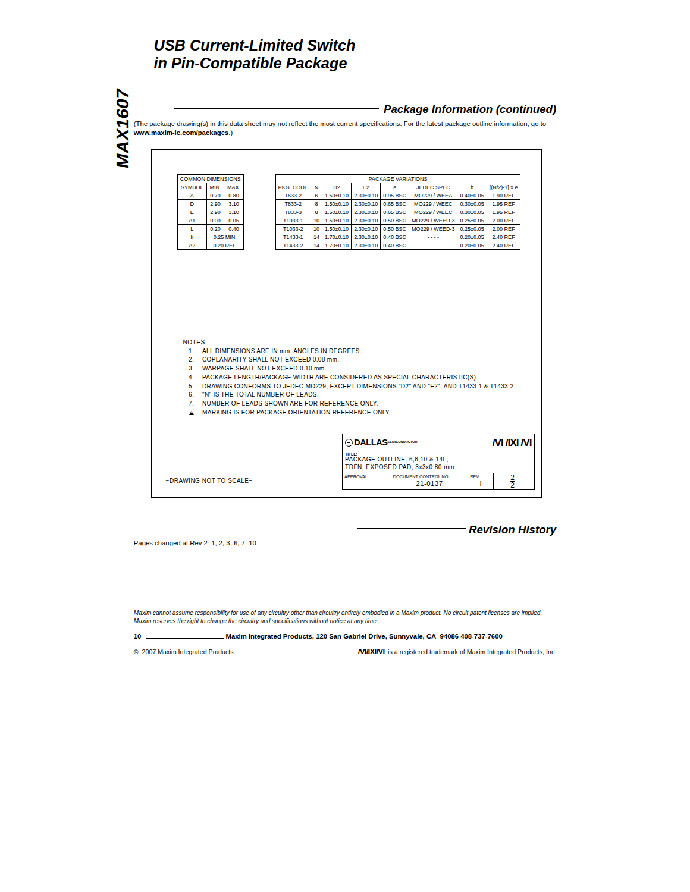MAX1607
USB Current-Limited Switch
in Pin-Compatible Package
Package Information (continued)
(The package drawing(s) in this data sheet may not reflect the most current specifications. For the latest package outline information, go to www.maxim-ic.com/packages.)
| COMMON DIMENSIONS |
| SYMBOL | MIN. | MAX. |
| A | 0.70 | 0.80 |
| D | 2.90 | 3.10 |
| E | 2.90 | 3.10 |
| A1 | 0.00 | 0.05 |
| L | 0.20 | 0.40 |
| k | 0.25 MIN. |
| A2 | 0.20 REF. |
| PACKAGE VARIATIONS |
| PKG. CODE | N | D2 | E2 | e | JEDEC SPEC | b | [(N/2)-1] x e |
| T633-2 | 6 | 1.50±0.10 | 2.30±0.10 | 0.95 BSC | MO229 / WEEA | 0.40±0.05 | 1.90 REF |
| T833-2 | 8 | 1.50±0.10 | 2.30±0.10 | 0.65 BSC | MO229 / WEEC | 0.30±0.05 | 1.95 REF |
| T833-3 | 8 | 1.50±0.10 | 2.30±0.10 | 0.65 BSC | MO229 / WEEC | 0.30±0.05 | 1.95 REF |
| T1033-1 | 10 | 1.50±0.10 | 2.30±0.10 | 0.50 BSC | MO229 / WEED-3 | 0.25±0.05 | 2.00 REF |
| T1033-2 | 10 | 1.50±0.10 | 2.30±0.10 | 0.50 BSC | MO229 / WEED-3 | 0.25±0.05 | 2.00 REF |
| T1433-1 | 14 | 1.70±0.10 | 2.30±0.10 | 0.40 BSC | - - - - | 0.20±0.05 | 2.40 REF |
| T1433-2 | 14 | 1.70±0.10 | 2.30±0.10 | 0.40 BSC | - - - - | 0.20±0.05 | 2.40 REF |
NOTES:
1. ALL DIMENSIONS ARE IN mm. ANGLES IN DEGREES.
2. COPLANARITY SHALL NOT EXCEED 0.08 mm.
3. WARPAGE SHALL NOT EXCEED 0.10 mm.
4. PACKAGE LENGTH/PACKAGE WIDTH ARE CONSIDERED AS SPECIAL CHARACTERISTIC(S).
5. DRAWING CONFORMS TO JEDEC MO229, EXCEPT DIMENSIONS "D2" AND "E2", AND T1433-1 & T1433-2.
6."N" IS THE TOTAL NUMBER OF LEADS.
7. NUMBER OF LEADS SHOWN ARE FOR REFERENCE ONLY.
8 MARKING IS FOR PACKAGE ORIENTATION REFERENCE ONLY.
−DRAWING NOT TO SCALE−
DALLASSEMICONDUCTOR
/VI /IXI /VI
TITLE:
PACKAGE OUTLINE, 6,8,10 & 14L,
TDFN, EXPOSED PAD, 3x3x0.80 mm
APPROVAL
DOCUMENT CONTROL NO.
21-0137
REV.
I
22
Revision History
Pages changed at Rev 2: 1, 2, 3, 6, 7–10
Maxim cannot assume responsibility for use of any circuitry other than circuitry entirely embodied in a Maxim product. No circuit patent licenses are implied. Maxim reserves the right to change the circuitry and specifications without notice at any time.
10 Maxim Integrated Products, 120 San Gabriel Drive, Sunnyvale, CA 94086 408-737-7600
© 2007 Maxim Integrated Products
/VI/IXI/VI is a registered trademark of Maxim Integrated Products, Inc.